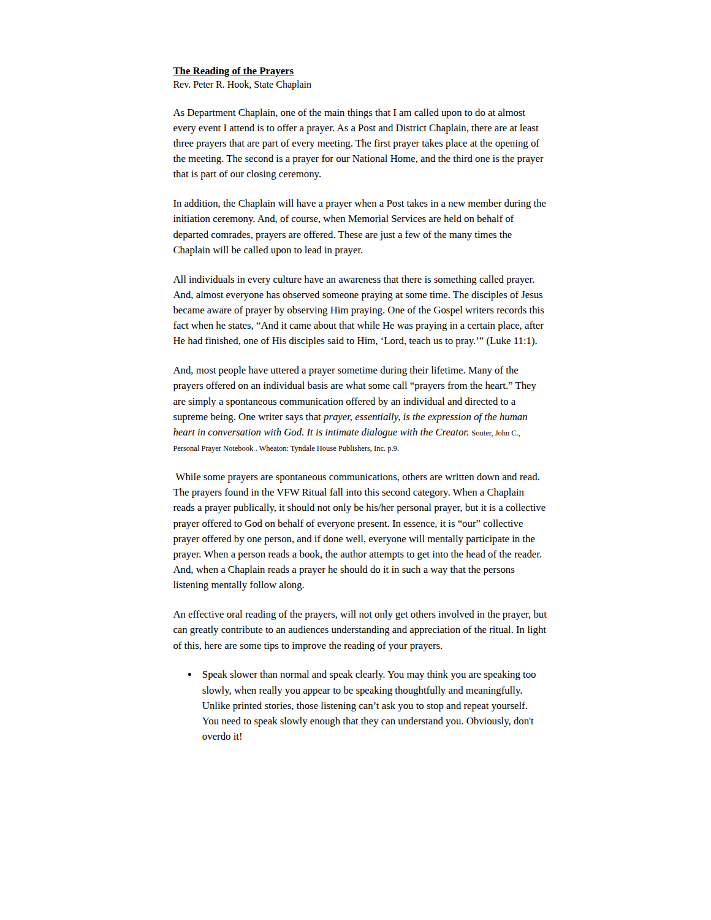The Reading of the Prayers
Rev. Peter R. Hook, State Chaplain
As Department Chaplain, one of the main things that I am called upon to do at almost every event I attend is to offer a prayer. As a Post and District Chaplain, there are at least three prayers that are part of every meeting. The first prayer takes place at the opening of the meeting. The second is a prayer for our National Home, and the third one is the prayer that is part of our closing ceremony.
In addition, the Chaplain will have a prayer when a Post takes in a new member during the initiation ceremony. And, of course, when Memorial Services are held on behalf of departed comrades, prayers are offered. These are just a few of the many times the Chaplain will be called upon to lead in prayer.
All individuals in every culture have an awareness that there is something called prayer. And, almost everyone has observed someone praying at some time. The disciples of Jesus became aware of prayer by observing Him praying. One of the Gospel writers records this fact when he states, “And it came about that while He was praying in a certain place, after He had finished, one of His disciples said to Him, ‘Lord, teach us to pray.’” (Luke 11:1).
And, most people have uttered a prayer sometime during their lifetime. Many of the prayers offered on an individual basis are what some call “prayers from the heart.” They are simply a spontaneous communication offered by an individual and directed to a supreme being. One writer says that prayer, essentially, is the expression of the human heart in conversation with God. It is intimate dialogue with the Creator. Souter, John C., Personal Prayer Notebook . Wheaton: Tyndale House Publishers, Inc. p.9.
While some prayers are spontaneous communications, others are written down and read. The prayers found in the VFW Ritual fall into this second category. When a Chaplain reads a prayer publically, it should not only be his/her personal prayer, but it is a collective prayer offered to God on behalf of everyone present. In essence, it is “our” collective prayer offered by one person, and if done well, everyone will mentally participate in the prayer. When a person reads a book, the author attempts to get into the head of the reader. And, when a Chaplain reads a prayer he should do it in such a way that the persons listening mentally follow along.
An effective oral reading of the prayers, will not only get others involved in the prayer, but can greatly contribute to an audiences understanding and appreciation of the ritual. In light of this, here are some tips to improve the reading of your prayers.
Speak slower than normal and speak clearly. You may think you are speaking too slowly, when really you appear to be speaking thoughtfully and meaningfully. Unlike printed stories, those listening can’t ask you to stop and repeat yourself. You need to speak slowly enough that they can understand you. Obviously, don't overdo it!